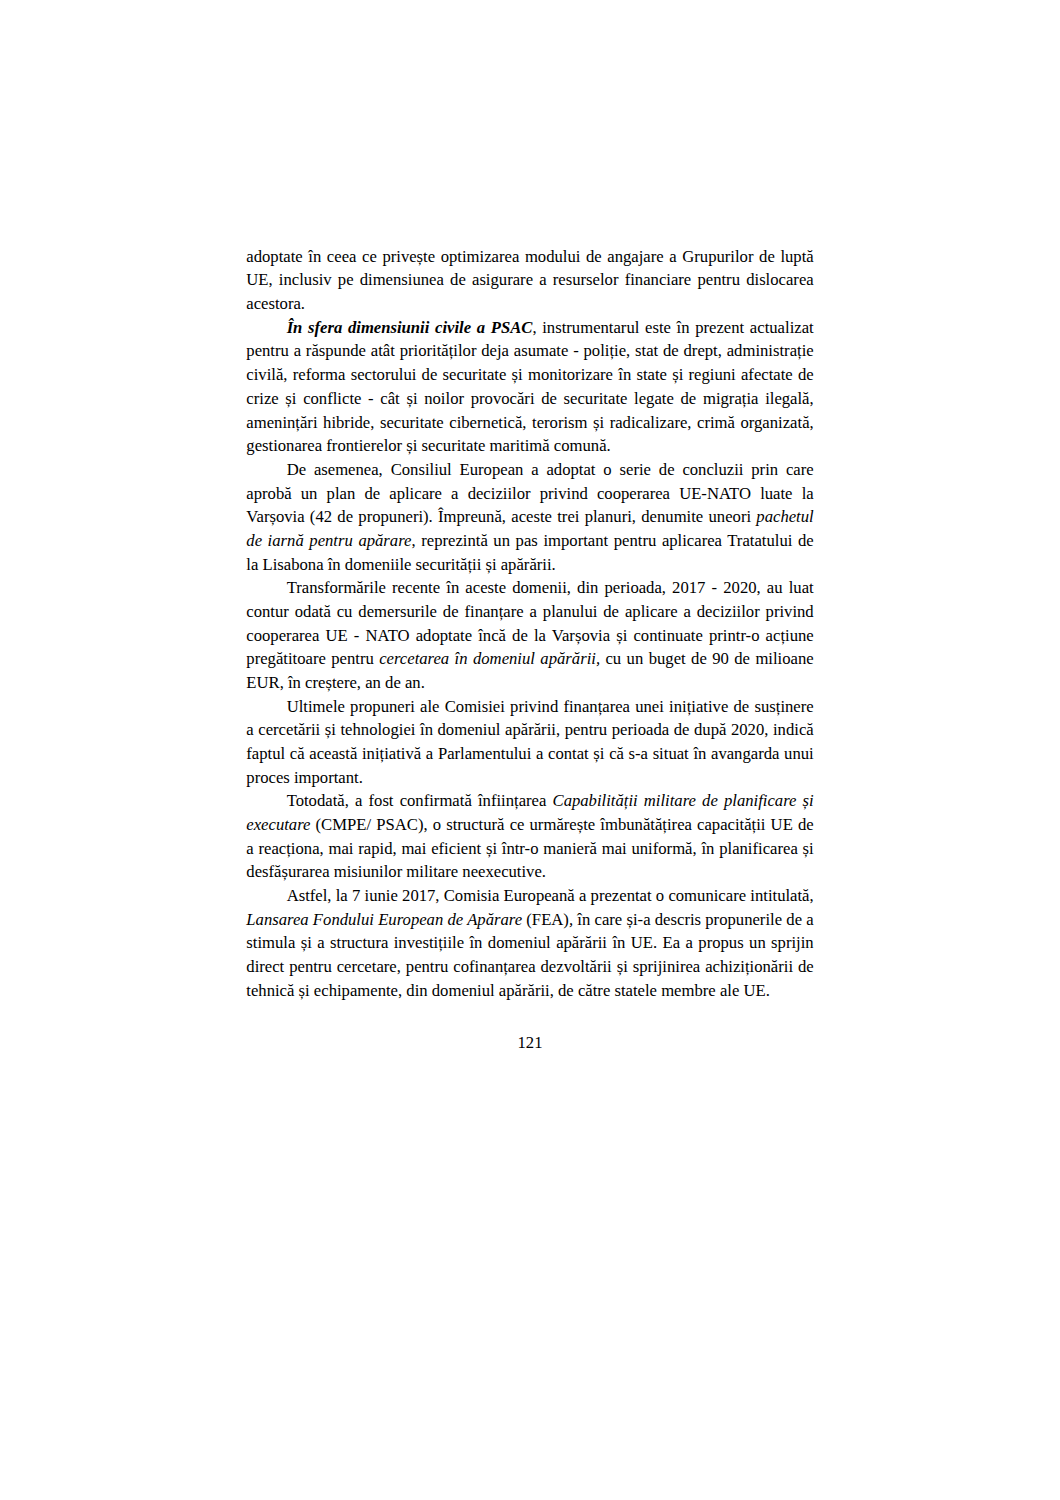adoptate în ceea ce privește optimizarea modului de angajare a Grupurilor de luptă UE, inclusiv pe dimensiunea de asigurare a resurselor financiare pentru dislocarea acestora.
În sfera dimensiunii civile a PSAC, instrumentarul este în prezent actualizat pentru a răspunde atât priorităților deja asumate - poliție, stat de drept, administrație civilă, reforma sectorului de securitate și monitorizare în state și regiuni afectate de crize și conflicte - cât și noilor provocări de securitate legate de migrația ilegală, amenințări hibride, securitate cibernetică, terorism și radicalizare, crimă organizată, gestionarea frontierelor și securitate maritimă comună.
De asemenea, Consiliul European a adoptat o serie de concluzii prin care aprobă un plan de aplicare a deciziilor privind cooperarea UE-NATO luate la Varșovia (42 de propuneri). Împreună, aceste trei planuri, denumite uneori pachetul de iarnă pentru apărare, reprezintă un pas important pentru aplicarea Tratatului de la Lisabona în domeniile securității și apărării.
Transformările recente în aceste domenii, din perioada, 2017 - 2020, au luat contur odată cu demersurile de finanțare a planului de aplicare a deciziilor privind cooperarea UE - NATO adoptate încă de la Varșovia și continuate printr-o acțiune pregătitoare pentru cercetarea în domeniul apărării, cu un buget de 90 de milioane EUR, în creștere, an de an.
Ultimele propuneri ale Comisiei privind finanțarea unei inițiative de susținere a cercetării și tehnologiei în domeniul apărării, pentru perioada de după 2020, indică faptul că această inițiativă a Parlamentului a contat și că s-a situat în avangarda unui proces important.
Totodată, a fost confirmată înființarea Capabilității militare de planificare și executare (CMPE/ PSAC), o structură ce urmărește îmbunătățirea capacității UE de a reacționa, mai rapid, mai eficient și într-o manieră mai uniformă, în planificarea și desfășurarea misiunilor militare neexecutive.
Astfel, la 7 iunie 2017, Comisia Europeană a prezentat o comunicare intitulată, Lansarea Fondului European de Apărare (FEA), în care și-a descris propunerile de a stimula și a structura investițiile în domeniul apărării în UE. Ea a propus un sprijin direct pentru cercetare, pentru cofinanțarea dezvoltării și sprijinirea achiziționării de tehnică și echipamente, din domeniul apărării, de către statele membre ale UE.
121